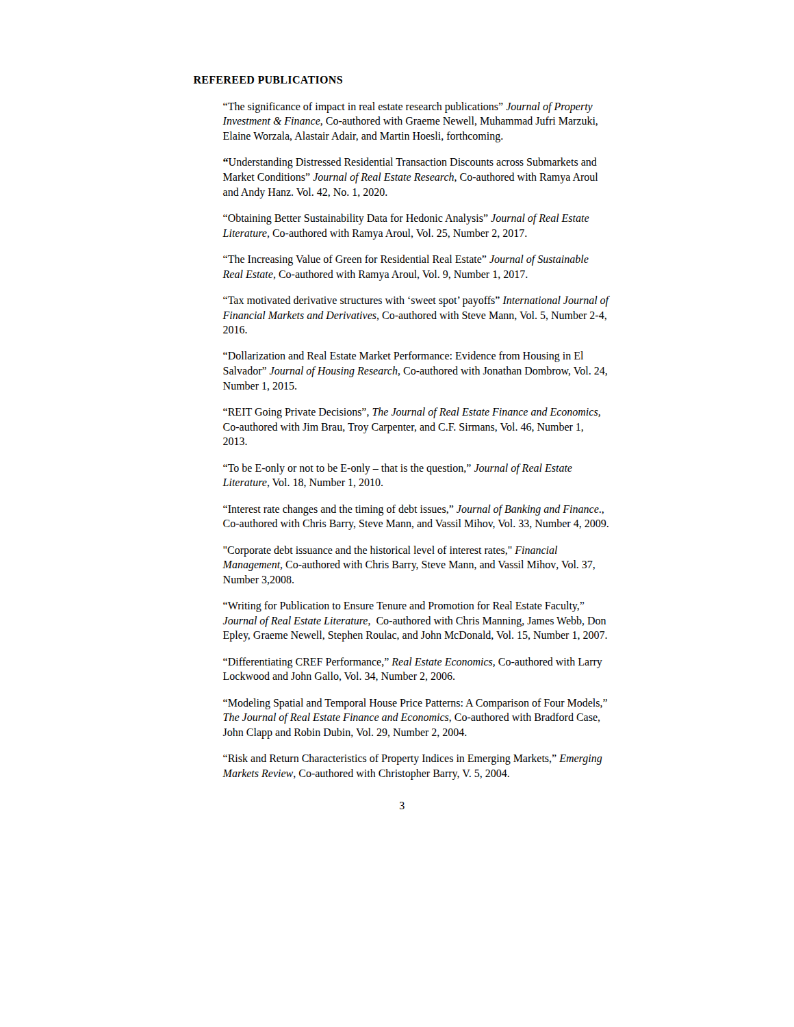REFEREED PUBLICATIONS
“The significance of impact in real estate research publications” Journal of Property Investment & Finance, Co-authored with Graeme Newell, Muhammad Jufri Marzuki, Elaine Worzala, Alastair Adair, and Martin Hoesli, forthcoming.
“Understanding Distressed Residential Transaction Discounts across Submarkets and Market Conditions” Journal of Real Estate Research, Co-authored with Ramya Aroul and Andy Hanz. Vol. 42, No. 1, 2020.
“Obtaining Better Sustainability Data for Hedonic Analysis” Journal of Real Estate Literature, Co-authored with Ramya Aroul, Vol. 25, Number 2, 2017.
“The Increasing Value of Green for Residential Real Estate” Journal of Sustainable Real Estate, Co-authored with Ramya Aroul, Vol. 9, Number 1, 2017.
“Tax motivated derivative structures with ‘sweet spot’ payoffs” International Journal of Financial Markets and Derivatives, Co-authored with Steve Mann, Vol. 5, Number 2-4, 2016.
“Dollarization and Real Estate Market Performance: Evidence from Housing in El Salvador” Journal of Housing Research, Co-authored with Jonathan Dombrow, Vol. 24, Number 1, 2015.
“REIT Going Private Decisions”, The Journal of Real Estate Finance and Economics, Co-authored with Jim Brau, Troy Carpenter, and C.F. Sirmans, Vol. 46, Number 1, 2013.
“To be E-only or not to be E-only – that is the question,” Journal of Real Estate Literature, Vol. 18, Number 1, 2010.
“Interest rate changes and the timing of debt issues,” Journal of Banking and Finance., Co-authored with Chris Barry, Steve Mann, and Vassil Mihov, Vol. 33, Number 4, 2009.
"Corporate debt issuance and the historical level of interest rates," Financial Management, Co-authored with Chris Barry, Steve Mann, and Vassil Mihov, Vol. 37, Number 3,2008.
“Writing for Publication to Ensure Tenure and Promotion for Real Estate Faculty,” Journal of Real Estate Literature, Co-authored with Chris Manning, James Webb, Don Epley, Graeme Newell, Stephen Roulac, and John McDonald, Vol. 15, Number 1, 2007.
“Differentiating CREF Performance,” Real Estate Economics, Co-authored with Larry Lockwood and John Gallo, Vol. 34, Number 2, 2006.
“Modeling Spatial and Temporal House Price Patterns: A Comparison of Four Models,” The Journal of Real Estate Finance and Economics, Co-authored with Bradford Case, John Clapp and Robin Dubin, Vol. 29, Number 2, 2004.
“Risk and Return Characteristics of Property Indices in Emerging Markets,” Emerging Markets Review, Co-authored with Christopher Barry, V. 5, 2004.
3